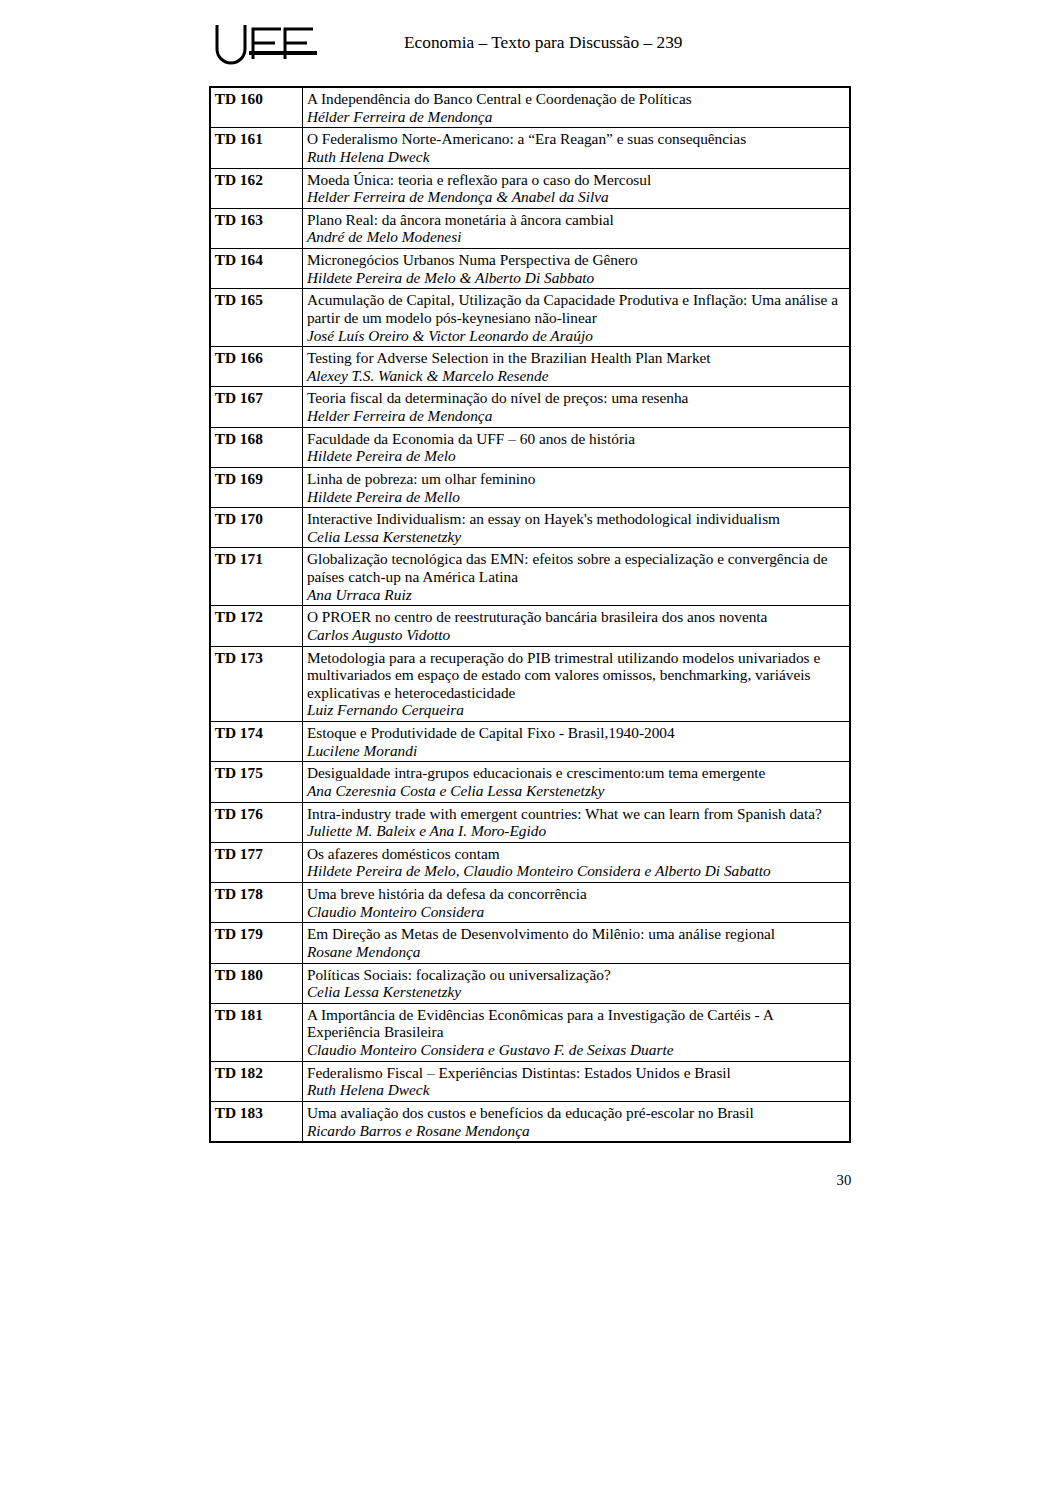Economia – Texto para Discussão – 239
| TD 160 | A Independência do Banco Central e Coordenação de Políticas Hélder Ferreira de Mendonça |
| TD 161 | O Federalismo Norte-Americano: a “Era Reagan” e suas consequências Ruth Helena Dweck |
| TD 162 | Moeda Única: teoria e reflexão para o caso do Mercosul Helder Ferreira de Mendonça & Anabel da Silva |
| TD 163 | Plano Real: da âncora monetária à âncora cambial André de Melo Modenesi |
| TD 164 | Micronegócios Urbanos Numa Perspectiva de Gênero Hildete Pereira de Melo & Alberto Di Sabbato |
| TD 165 | Acumulação de Capital, Utilização da Capacidade Produtiva e Inflação: Uma análise a partir de um modelo pós-keynesiano não-linear José Luís Oreiro & Victor Leonardo de Araújo |
| TD 166 | Testing for Adverse Selection in the Brazilian Health Plan Market Alexey T.S. Wanick & Marcelo Resende |
| TD 167 | Teoria fiscal da determinação do nível de preços: uma resenha Helder Ferreira de Mendonça |
| TD 168 | Faculdade da Economia da UFF – 60 anos de história Hildete Pereira de Melo |
| TD 169 | Linha de pobreza: um olhar feminino Hildete Pereira de Mello |
| TD 170 | Interactive Individualism: an essay on Hayek's methodological individualism Celia Lessa Kerstenetzky |
| TD 171 | Globalização tecnológica das EMN: efeitos sobre a especialização e convergência de países catch-up na América Latina Ana Urraca Ruiz |
| TD 172 | O PROER no centro de reestruturação bancária brasileira dos anos noventa Carlos Augusto Vidotto |
| TD 173 | Metodologia para a recuperação do PIB trimestral utilizando modelos univariados e multivariados em espaço de estado com valores omissos, benchmarking, variáveis explicativas e heterocedasticidade Luiz Fernando Cerqueira |
| TD 174 | Estoque e Produtividade de Capital Fixo - Brasil,1940-2004 Lucilene Morandi |
| TD 175 | Desigualdade intra-grupos educacionais e crescimento:um tema emergente Ana Czeresnia Costa e Celia Lessa Kerstenetzky |
| TD 176 | Intra-industry trade with emergent countries: What we can learn from Spanish data? Juliette M. Baleix e Ana I. Moro-Egido |
| TD 177 | Os afazeres domésticos contam Hildete Pereira de Melo, Claudio Monteiro Considera e Alberto Di Sabatto |
| TD 178 | Uma breve história da defesa da concorrência Claudio Monteiro Considera |
| TD 179 | Em Direção as Metas de Desenvolvimento do Milênio: uma análise regional Rosane Mendonça |
| TD 180 | Políticas Sociais: focalização ou universalização? Celia Lessa Kerstenetzky |
| TD 181 | A Importância de Evidências Econômicas para a Investigação de Cartéis - A Experiência Brasileira Claudio Monteiro Considera e Gustavo F. de Seixas Duarte |
| TD 182 | Federalismo Fiscal – Experiências Distintas: Estados Unidos e Brasil Ruth Helena Dweck |
| TD 183 | Uma avaliação dos custos e benefícios da educação pré-escolar no Brasil Ricardo Barros e Rosane Mendonça |
30